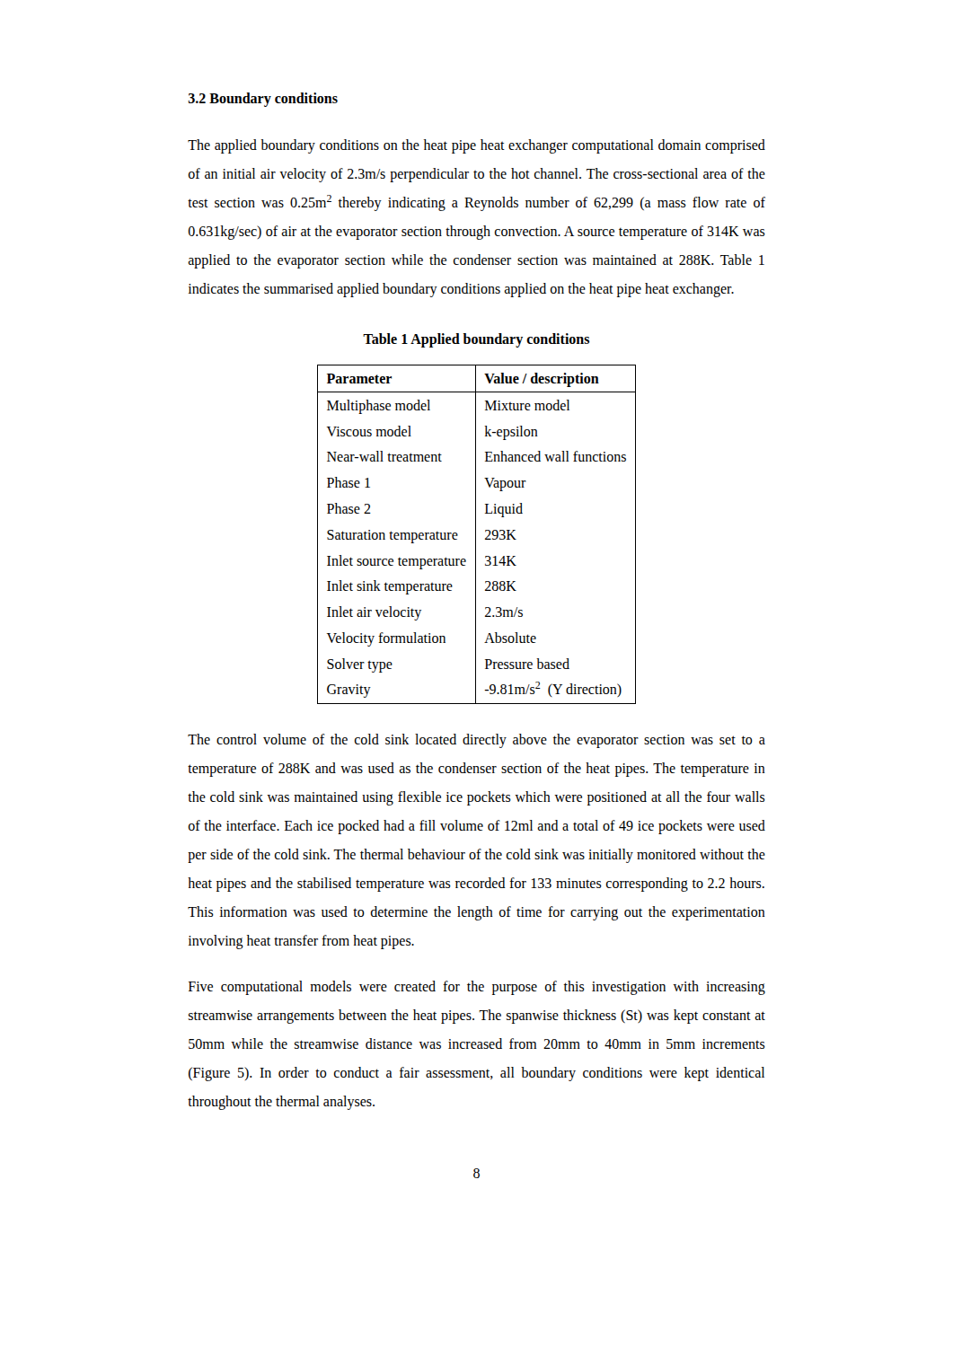3.2 Boundary conditions
The applied boundary conditions on the heat pipe heat exchanger computational domain comprised of an initial air velocity of 2.3m/s perpendicular to the hot channel. The cross-sectional area of the test section was 0.25m2 thereby indicating a Reynolds number of 62,299 (a mass flow rate of 0.631kg/sec) of air at the evaporator section through convection. A source temperature of 314K was applied to the evaporator section while the condenser section was maintained at 288K. Table 1 indicates the summarised applied boundary conditions applied on the heat pipe heat exchanger.
Table 1 Applied boundary conditions
| Parameter | Value / description |
| --- | --- |
| Multiphase model | Mixture model |
| Viscous model | k-epsilon |
| Near-wall treatment | Enhanced wall functions |
| Phase 1 | Vapour |
| Phase 2 | Liquid |
| Saturation temperature | 293K |
| Inlet source temperature | 314K |
| Inlet sink temperature | 288K |
| Inlet air velocity | 2.3m/s |
| Velocity formulation | Absolute |
| Solver type | Pressure based |
| Gravity | -9.81m/s 2 (Y direction) |
The control volume of the cold sink located directly above the evaporator section was set to a temperature of 288K and was used as the condenser section of the heat pipes. The temperature in the cold sink was maintained using flexible ice pockets which were positioned at all the four walls of the interface. Each ice pocked had a fill volume of 12ml and a total of 49 ice pockets were used per side of the cold sink. The thermal behaviour of the cold sink was initially monitored without the heat pipes and the stabilised temperature was recorded for 133 minutes corresponding to 2.2 hours. This information was used to determine the length of time for carrying out the experimentation involving heat transfer from heat pipes.
Five computational models were created for the purpose of this investigation with increasing streamwise arrangements between the heat pipes. The spanwise thickness (St) was kept constant at 50mm while the streamwise distance was increased from 20mm to 40mm in 5mm increments (Figure 5). In order to conduct a fair assessment, all boundary conditions were kept identical throughout the thermal analyses.
8